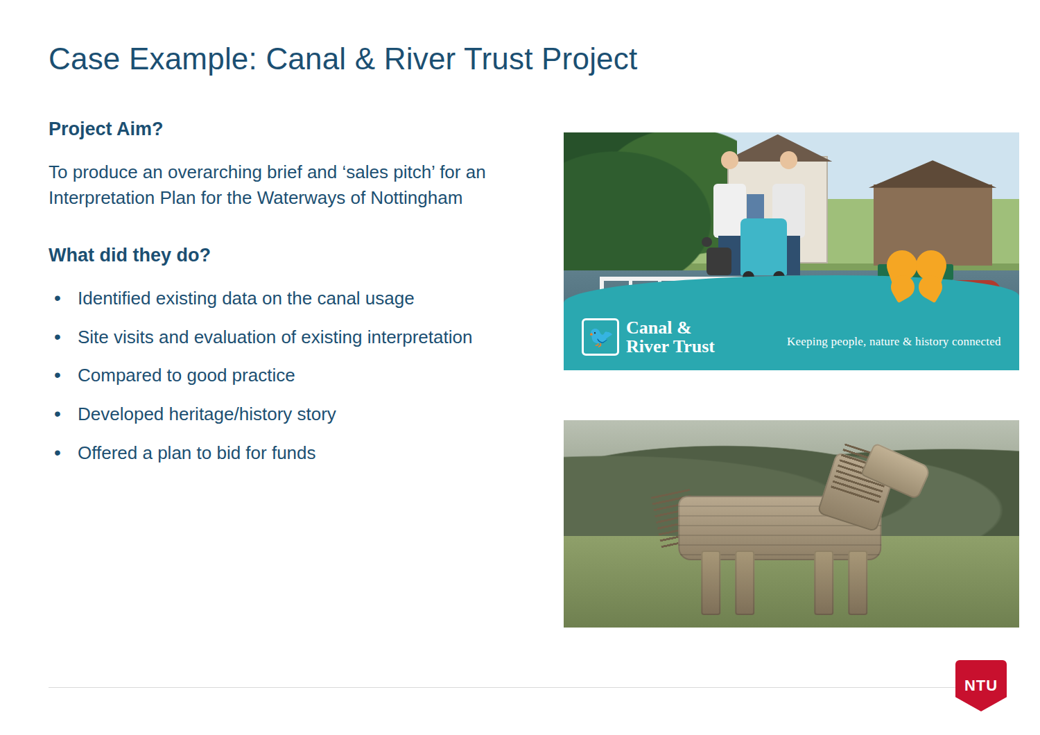Case Example: Canal & River Trust Project
Project Aim?
To produce an overarching brief and ‘sales pitch’ for an Interpretation Plan for the Waterways of Nottingham
What did they do?
Identified existing data on the canal usage
Site visits and evaluation of existing interpretation
Compared to good practice
Developed heritage/history story
Offered a plan to bid for funds
🐦
Canal &
River Trust
Keeping people, nature & history connected
NTU